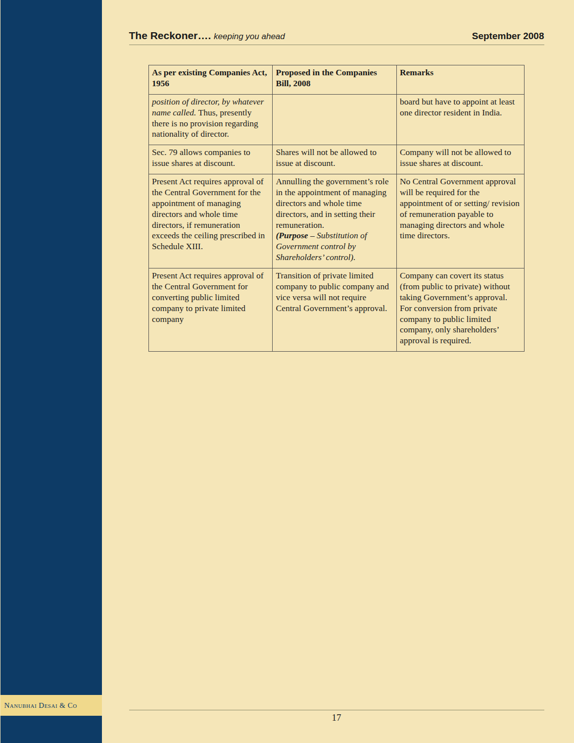Nanubhai Desai & Co
The Reckoner…. keeping you ahead
September 2008
| As per existing Companies Act, 1956 | Proposed in the Companies Bill, 2008 | Remarks |
| --- | --- | --- |
| position of director, by whatever name called. Thus, presently there is no provision regarding nationality of director. | | board but have to appoint at least one director resident in India. |
| Sec. 79 allows companies to issue shares at discount. | Shares will not be allowed to issue at discount. | Company will not be allowed to issue shares at discount. |
| Present Act requires approval of the Central Government for the appointment of managing directors and whole time directors, if remuneration exceeds the ceiling prescribed in Schedule XIII. | Annulling the government’s role in the appointment of managing directors and whole time directors, and in setting their remuneration. (Purpose – Substitution of Government control by Shareholders’ control). | No Central Government approval will be required for the appointment of or setting/ revision of remuneration payable to managing directors and whole time directors. |
| Present Act requires approval of the Central Government for converting public limited company to private limited company | Transition of private limited company to public company and vice versa will not require Central Government’s approval. | Company can covert its status (from public to private) without taking Government’s approval. For conversion from private company to public limited company, only shareholders’ approval is required. |
17